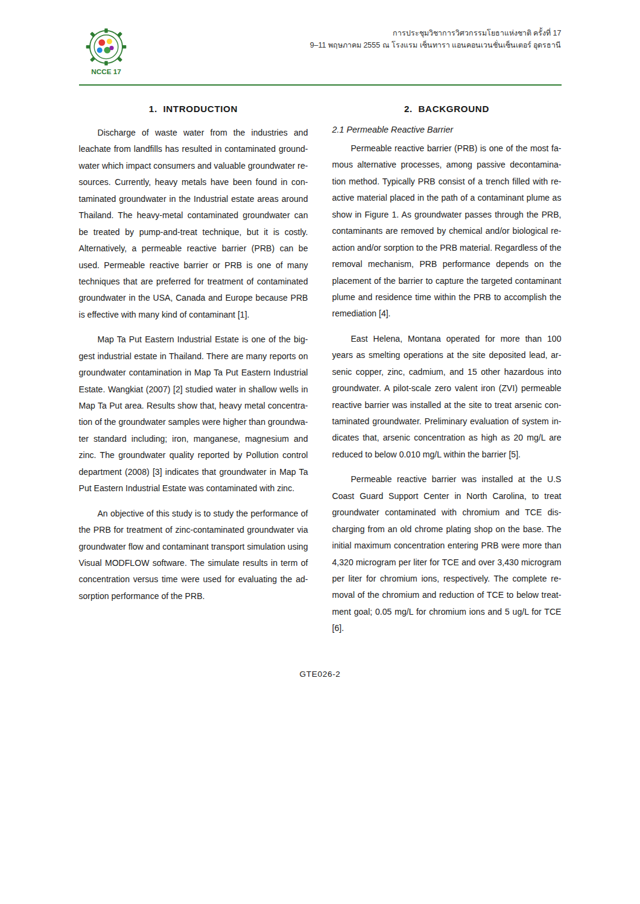NCCE 17
การประชุมวิชาการวิศวกรรมโยธาแห่งชาติ ครั้งที่ 17
9–11 พฤษภาคม 2555 ณ โรงแรม เซ็นทารา แอนคอนเวนชั่นเซ็นเตอร์ อุดรธานี
1. INTRODUCTION
Discharge of waste water from the industries and leachate from landfills has resulted in contaminated groundwater which impact consumers and valuable groundwater resources. Currently, heavy metals have been found in contaminated groundwater in the Industrial estate areas around Thailand. The heavy-metal contaminated groundwater can be treated by pump-and-treat technique, but it is costly. Alternatively, a permeable reactive barrier (PRB) can be used. Permeable reactive barrier or PRB is one of many techniques that are preferred for treatment of contaminated groundwater in the USA, Canada and Europe because PRB is effective with many kind of contaminant [1].
Map Ta Put Eastern Industrial Estate is one of the biggest industrial estate in Thailand. There are many reports on groundwater contamination in Map Ta Put Eastern Industrial Estate. Wangkiat (2007) [2] studied water in shallow wells in Map Ta Put area. Results show that, heavy metal concentration of the groundwater samples were higher than groundwater standard including; iron, manganese, magnesium and zinc. The groundwater quality reported by Pollution control department (2008) [3] indicates that groundwater in Map Ta Put Eastern Industrial Estate was contaminated with zinc.
An objective of this study is to study the performance of the PRB for treatment of zinc-contaminated groundwater via groundwater flow and contaminant transport simulation using Visual MODFLOW software. The simulate results in term of concentration versus time were used for evaluating the adsorption performance of the PRB.
2. BACKGROUND
2.1 Permeable Reactive Barrier
Permeable reactive barrier (PRB) is one of the most famous alternative processes, among passive decontamination method. Typically PRB consist of a trench filled with reactive material placed in the path of a contaminant plume as show in Figure 1. As groundwater passes through the PRB, contaminants are removed by chemical and/or biological reaction and/or sorption to the PRB material. Regardless of the removal mechanism, PRB performance depends on the placement of the barrier to capture the targeted contaminant plume and residence time within the PRB to accomplish the remediation [4].
East Helena, Montana operated for more than 100 years as smelting operations at the site deposited lead, arsenic copper, zinc, cadmium, and 15 other hazardous into groundwater. A pilot-scale zero valent iron (ZVI) permeable reactive barrier was installed at the site to treat arsenic contaminated groundwater. Preliminary evaluation of system indicates that, arsenic concentration as high as 20 mg/L are reduced to below 0.010 mg/L within the barrier [5].
Permeable reactive barrier was installed at the U.S Coast Guard Support Center in North Carolina, to treat groundwater contaminated with chromium and TCE discharging from an old chrome plating shop on the base. The initial maximum concentration entering PRB were more than 4,320 microgram per liter for TCE and over 3,430 microgram per liter for chromium ions, respectively. The complete removal of the chromium and reduction of TCE to below treatment goal; 0.05 mg/L for chromium ions and 5 ug/L for TCE [6].
GTE026-2